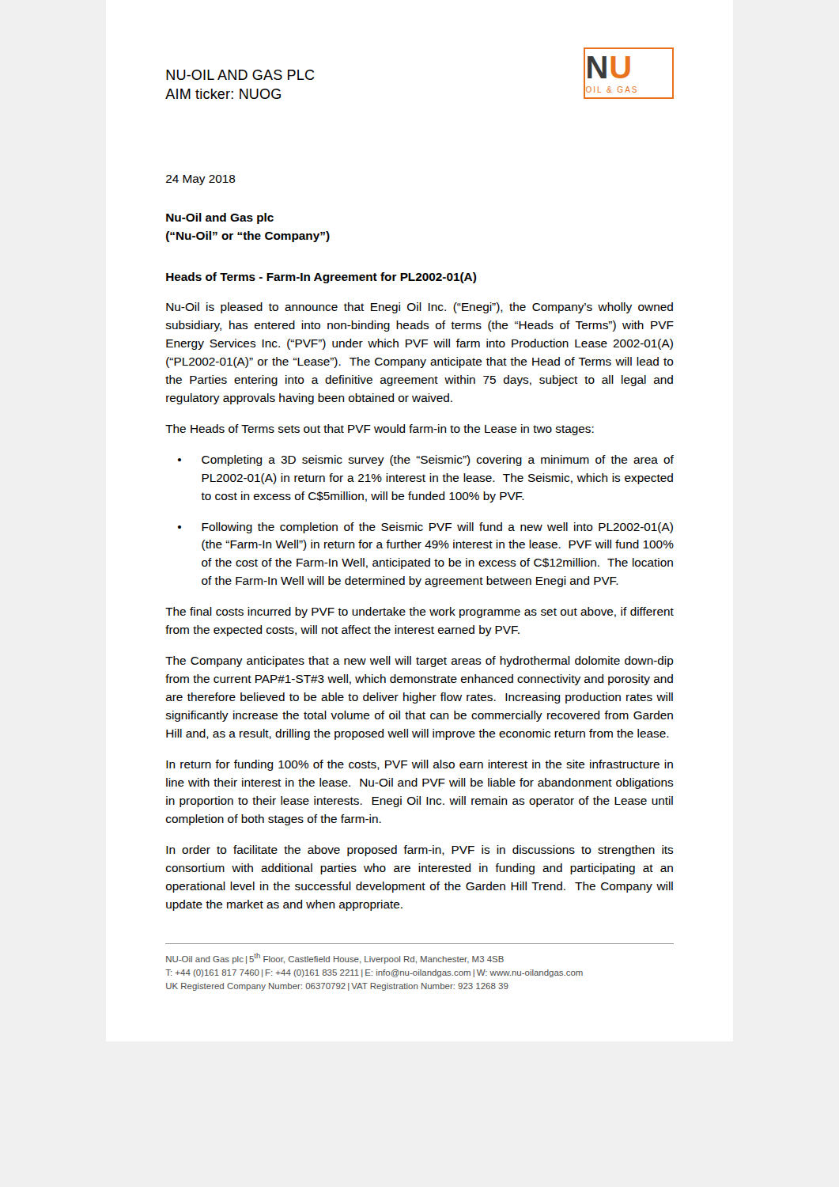NU
OIL & GAS
NU-OIL AND GAS PLC
AIM ticker: NUOG
24 May 2018
Nu-Oil and Gas plc
(“Nu-Oil” or “the Company”)
Heads of Terms - Farm-In Agreement for PL2002-01(A)
Nu-Oil is pleased to announce that Enegi Oil Inc. (“Enegi”), the Company’s wholly owned subsidiary, has entered into non-binding heads of terms (the “Heads of Terms”) with PVF Energy Services Inc. (“PVF”) under which PVF will farm into Production Lease 2002-01(A) (“PL2002-01(A)” or the “Lease”). The Company anticipate that the Head of Terms will lead to the Parties entering into a definitive agreement within 75 days, subject to all legal and regulatory approvals having been obtained or waived.
The Heads of Terms sets out that PVF would farm-in to the Lease in two stages:
Completing a 3D seismic survey (the “Seismic”) covering a minimum of the area of PL2002-01(A) in return for a 21% interest in the lease. The Seismic, which is expected to cost in excess of C$5million, will be funded 100% by PVF.
Following the completion of the Seismic PVF will fund a new well into PL2002-01(A) (the “Farm-In Well”) in return for a further 49% interest in the lease. PVF will fund 100% of the cost of the Farm-In Well, anticipated to be in excess of C$12million. The location of the Farm-In Well will be determined by agreement between Enegi and PVF.
The final costs incurred by PVF to undertake the work programme as set out above, if different from the expected costs, will not affect the interest earned by PVF.
The Company anticipates that a new well will target areas of hydrothermal dolomite down-dip from the current PAP#1-ST#3 well, which demonstrate enhanced connectivity and porosity and are therefore believed to be able to deliver higher flow rates. Increasing production rates will significantly increase the total volume of oil that can be commercially recovered from Garden Hill and, as a result, drilling the proposed well will improve the economic return from the lease.
In return for funding 100% of the costs, PVF will also earn interest in the site infrastructure in line with their interest in the lease. Nu-Oil and PVF will be liable for abandonment obligations in proportion to their lease interests. Enegi Oil Inc. will remain as operator of the Lease until completion of both stages of the farm-in.
In order to facilitate the above proposed farm-in, PVF is in discussions to strengthen its consortium with additional parties who are interested in funding and participating at an operational level in the successful development of the Garden Hill Trend. The Company will update the market as and when appropriate.
NU-Oil and Gas plc|5th Floor, Castlefield House, Liverpool Rd, Manchester, M3 4SB
T: +44 (0)161 817 7460|F: +44 (0)161 835 2211|E: info@nu-oilandgas.com|W: www.nu-oilandgas.com
UK Registered Company Number: 06370792|VAT Registration Number: 923 1268 39